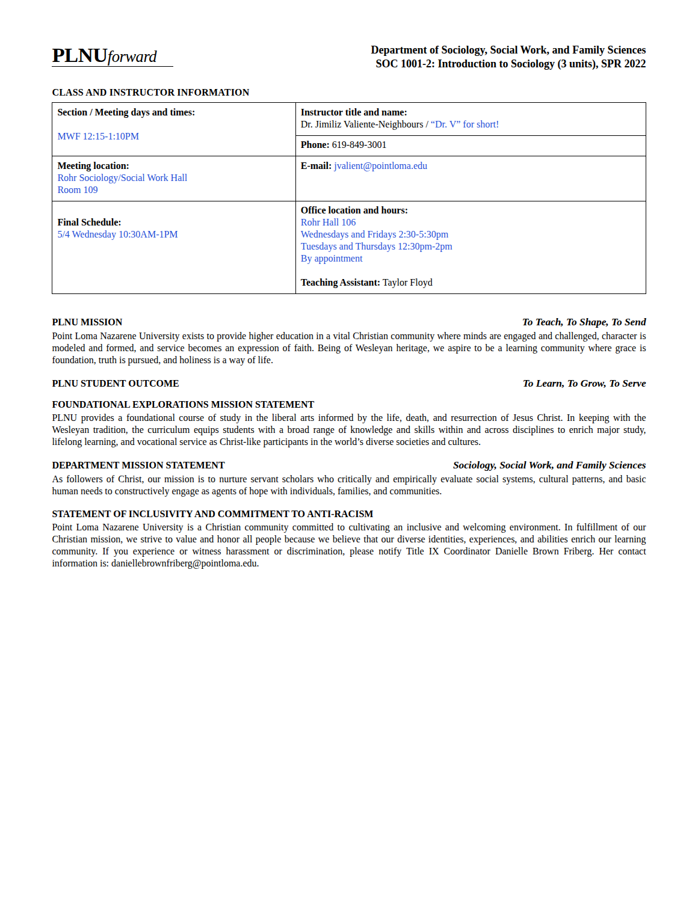PLNUforward
Department of Sociology, Social Work, and Family Sciences
SOC 1001-2: Introduction to Sociology (3 units), SPR 2022
CLASS AND INSTRUCTOR INFORMATION
| Section / Meeting days and times: MWF 12:15-1:10PM | Instructor title and name: Dr. Jimiliz Valiente-Neighbours / “Dr. V” for short! |
| Phone: 619-849-3001 |
| Meeting location: Rohr Sociology/Social Work Hall Room 109 | E-mail: jvalient@pointloma.edu |
| Final Schedule: 5/4 Wednesday 10:30AM-1PM | Office location and hours: Rohr Hall 106 Wednesdays and Fridays 2:30-5:30pm Tuesdays and Thursdays 12:30pm-2pm By appointment Teaching Assistant: Taylor Floyd |
PLNU Mission To Teach, To Shape, To Send
Point Loma Nazarene University exists to provide higher education in a vital Christian community where minds are engaged and challenged, character is modeled and formed, and service becomes an expression of faith. Being of Wesleyan heritage, we aspire to be a learning community where grace is foundation, truth is pursued, and holiness is a way of life.
PLNU Student Outcome To Learn, To Grow, To Serve
Foundational Explorations Mission Statement
PLNU provides a foundational course of study in the liberal arts informed by the life, death, and resurrection of Jesus Christ. In keeping with the Wesleyan tradition, the curriculum equips students with a broad range of knowledge and skills within and across disciplines to enrich major study, lifelong learning, and vocational service as Christ-like participants in the world’s diverse societies and cultures.
Department Mission Statement Sociology, Social Work, and Family Sciences
As followers of Christ, our mission is to nurture servant scholars who critically and empirically evaluate social systems, cultural patterns, and basic human needs to constructively engage as agents of hope with individuals, families, and communities.
Statement of Inclusivity and Commitment to Anti-Racism
Point Loma Nazarene University is a Christian community committed to cultivating an inclusive and welcoming environment. In fulfillment of our Christian mission, we strive to value and honor all people because we believe that our diverse identities, experiences, and abilities enrich our learning community. If you experience or witness harassment or discrimination, please notify Title IX Coordinator Danielle Brown Friberg. Her contact information is: daniellebrownfriberg@pointloma.edu.